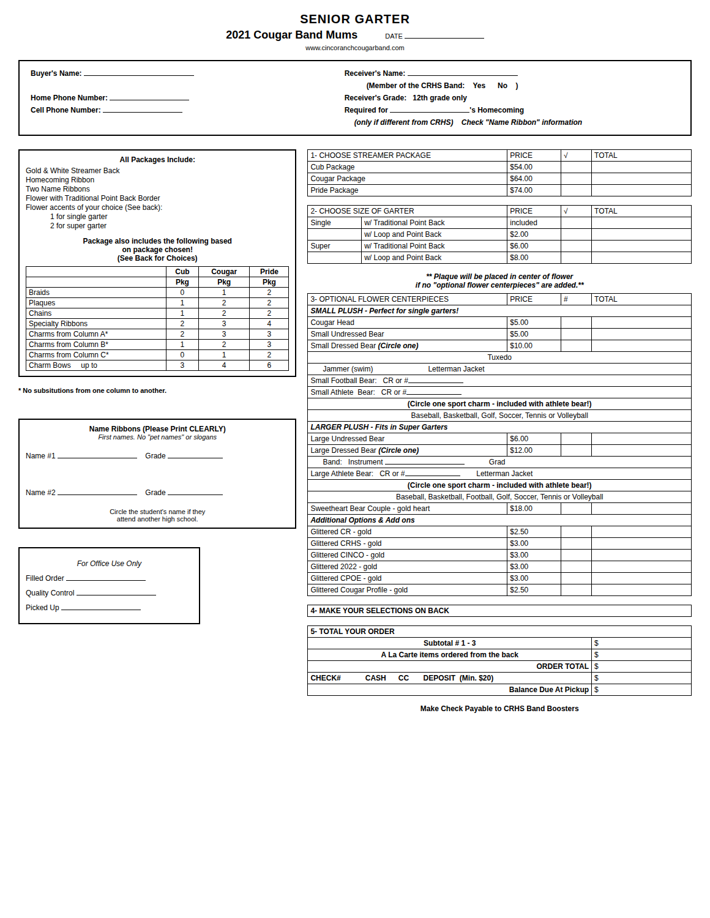SENIOR GARTER
2021 Cougar Band Mums DATE
www.cincoranchcougarband.com
| Buyer's Name: | Receiver's Name: |
| | (Member of the CRHS Band: Yes No ) |
| Home Phone Number: | Receiver's Grade: 12th grade only |
| Cell Phone Number: | Required for 's Homecoming |
| | (only if different from CRHS) Check "Name Ribbon" information |
All Packages Include:
Gold & White Streamer Back
Homecoming Ribbon
Two Name Ribbons
Flower with Traditional Point Back Border
Flower accents of your choice (See back):
1 for single garter
2 for super garter
Package also includes the following based
on package chosen!
(See Back for Choices)
| | Cub | Cougar | Pride |
| --- | --- | --- | --- |
| | Pkg | Pkg | Pkg |
| Braids | 0 | 1 | 2 |
| Plaques | 1 | 2 | 2 |
| Chains | 1 | 2 | 2 |
| Specialty Ribbons | 2 | 3 | 4 |
| Charms from Column A* | 2 | 3 | 3 |
| Charms from Column B* | 1 | 2 | 3 |
| Charms from Column C* | 0 | 1 | 2 |
| Charm Bows up to | 3 | 4 | 6 |
* No subsitutions from one column to another.
Name Ribbons (Please Print CLEARLY)
First names. No "pet names" or slogans
Name #1 Grade
Name #2 Grade
Circle the student's name if they
attend another high school.
For Office Use Only
Filled Order
Quality Control
Picked Up
| 1- CHOOSE STREAMER PACKAGE | PRICE | √ | TOTAL |
| --- | --- | --- | --- |
| Cub Package | $54.00 | | |
| Cougar Package | $64.00 | | |
| Pride Package | $74.00 | | |
| 2- CHOOSE SIZE OF GARTER | PRICE | √ | TOTAL |
| --- | --- | --- | --- |
| Single | w/ Traditional Point Back | included | | |
| | w/ Loop and Point Back | $2.00 | | |
| Super | w/ Traditional Point Back | $6.00 | | |
| | w/ Loop and Point Back | $8.00 | | |
** Plaque will be placed in center of flower
if no "optional flower centerpieces" are added.**
| 3- OPTIONAL FLOWER CENTERPIECES | PRICE | # | TOTAL |
| --- | --- | --- | --- |
| SMALL PLUSH - Perfect for single garters! |
| Cougar Head | $5.00 | | |
| Small Undressed Bear | $5.00 | | |
| Small Dressed Bear (Circle one) | $10.00 | | |
| Tuxedo |
| Jammer (swim) Letterman Jacket |
| Small Football Bear: CR or # |
| Small Athlete Bear: CR or # |
| (Circle one sport charm - included with athlete bear!) |
| Baseball, Basketball, Golf, Soccer, Tennis or Volleyball |
| LARGER PLUSH - Fits in Super Garters |
| Large Undressed Bear | $6.00 | | |
| Large Dressed Bear (Circle one) | $12.00 | | |
| Band: Instrument Grad |
| Large Athlete Bear: CR or # Letterman Jacket |
| (Circle one sport charm - included with athlete bear!) |
| Baseball, Basketball, Football, Golf, Soccer, Tennis or Volleyball |
| Sweetheart Bear Couple - gold heart | $18.00 | | |
| Additional Options & Add ons |
| Glittered CR - gold | $2.50 | | |
| Glittered CRHS - gold | $3.00 | | |
| Glittered CINCO - gold | $3.00 | | |
| Glittered 2022 - gold | $3.00 | | |
| Glittered CPOE - gold | $3.00 | | |
| Glittered Cougar Profile - gold | $2.50 | | |
4- MAKE YOUR SELECTIONS ON BACK
5- TOTAL YOUR ORDER
| Subtotal # 1 - 3 | $ |
| A La Carte items ordered from the back | $ |
| ORDER TOTAL | $ |
| CHECK# CASH CC DEPOSIT (Min. $20) | $ |
| Balance Due At Pickup | $ |
Make Check Payable to CRHS Band Boosters